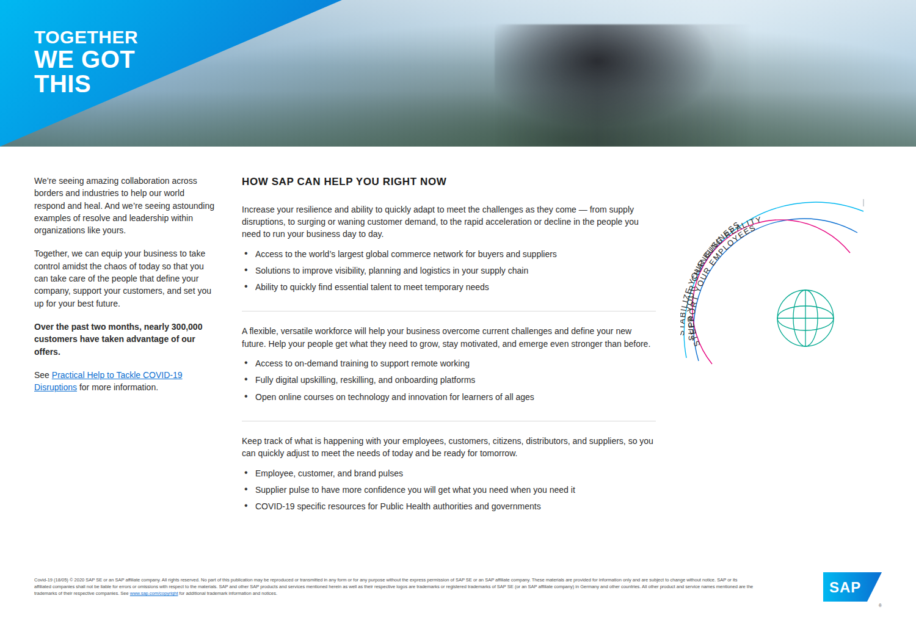TOGETHER WE GOT THIS
We’re seeing amazing collaboration across borders and industries to help our world respond and heal. And we’re seeing astounding examples of resolve and leadership within organizations like yours.
Together, we can equip your business to take control amidst the chaos of today so that you can take care of the people that define your company, support your customers, and set you up for your best future.
Over the past two months, nearly 300,000 customers have taken advantage of our offers.
See Practical Help to Tackle COVID-19 Disruptions for more information.
HOW SAP CAN HELP YOU RIGHT NOW
Increase your resilience and ability to quickly adapt to meet the challenges as they come — from supply disruptions, to surging or waning customer demand, to the rapid acceleration or decline in the people you need to run your business day to day.
Access to the world’s largest global commerce network for buyers and suppliers
Solutions to improve visibility, planning and logistics in your supply chain
Ability to quickly find essential talent to meet temporary needs
A flexible, versatile workforce will help your business overcome current challenges and define your new future. Help your people get what they need to grow, stay motivated, and emerge even stronger than before.
Access to on-demand training to support remote working
Fully digital upskilling, reskilling, and onboarding platforms
Open online courses on technology and innovation for learners of all ages
Keep track of what is happening with your employees, customers, citizens, distributors, and suppliers, so you can quickly adjust to meet the needs of today and be ready for tomorrow.
Employee, customer, and brand pulses
Supplier pulse to have more confidence you will get what you need when you need it
COVID-19 specific resources for Public Health authorities and governments
STABILIZE YOUR BUSINESS SUPPORT YOUR EMPLOYEES STEER YOUR CHANGING REALITY
Covid-19 (18/05) © 2020 SAP SE or an SAP affiliate company. All rights reserved. No part of this publication may be reproduced or transmitted in any form or for any purpose without the express permission of SAP SE or an SAP affiliate company. These materials are provided for information only and are subject to change without notice. SAP or its affiliated companies shall not be liable for errors or omissions with respect to the materials. SAP and other SAP products and services mentioned herein as well as their respective logos are trademarks or registered trademarks of SAP SE (or an SAP affiliate company) in Germany and other countries. All other product and service names mentioned are the trademarks of their respective companies. See www.sap.com/copyright for additional trademark information and notices.
SAP
®